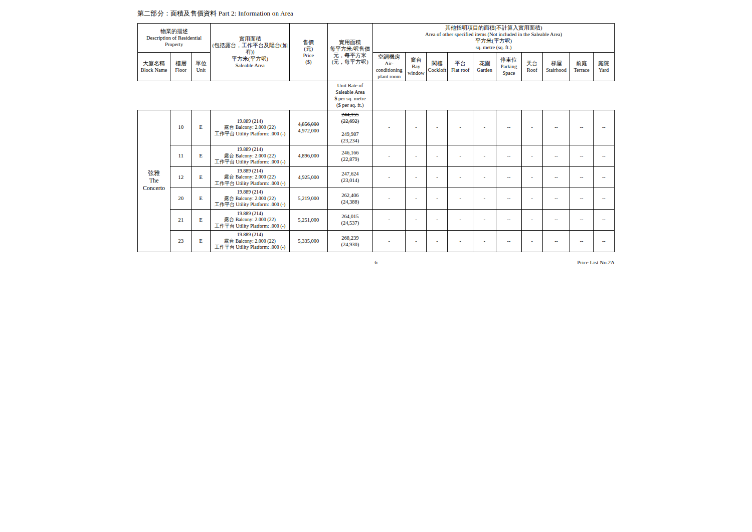第二部分：面積及售價資料 Part 2: Information on Area
| 物業的描述 Description of Residential Property | 實用面積 (包括露台，工作平台及陽台(如有)) 平方米(平方呎) Saleable Area | 售價 (元) Price ($) | 實用面積 每平方米/呎售價 元，每平方米 (元，每平方呎) | 其他指明項目的面積(不計算入實用面積) Area of other specified items (Not included in the Saleable Area) 平方米(平方呎) sq. metre (sq. ft.) |
| --- | --- | --- | --- | --- |
| 大廈名稱 Block Name | 樓層 Floor | 單位 Unit | 空調機房 Air- conditioning plant room | 窗台 Bay window | 閣樓 Cockloft | 平台 Flat roof | 花園 Garden | 停車位 Parking Space | 天台 Roof | 梯屋 Stairhood | 前庭 Terrace | 庭院 Yard |
| | | | Unit Rate of Saleable Area $ per sq. metre ($ per sq. ft.) | |
| 弦雅 The Concerto | 10 | E | 19.889 (214) 露台 Balcony: 2.000 (22) 工作平台 Utility Platform: .000 (-) | 4,856,000 4,972,000 | 244,155 (22,692) 249,987 (23,234) | - | - | - | - | - | -- | - | -- | -- | -- |
| 11 | E | 19.889 (214) 露台 Balcony: 2.000 (22) 工作平台 Utility Platform: .000 (-) | 4,896,000 | 246,166 (22,879) | - | - | - | - | - | -- | - | -- | -- | -- |
| 12 | E | 19.889 (214) 露台 Balcony: 2.000 (22) 工作平台 Utility Platform: .000 (-) | 4,925,000 | 247,624 (23,014) | - | - | - | - | - | -- | - | -- | -- | -- |
| 20 | E | 19.889 (214) 露台 Balcony: 2.000 (22) 工作平台 Utility Platform: .000 (-) | 5,219,000 | 262,406 (24,388) | - | - | - | - | - | -- | - | -- | -- | -- |
| 21 | E | 19.889 (214) 露台 Balcony: 2.000 (22) 工作平台 Utility Platform: .000 (-) | 5,251,000 | 264,015 (24,537) | - | - | - | - | - | -- | - | -- | -- | -- |
| 23 | E | 19.889 (214) 露台 Balcony: 2.000 (22) 工作平台 Utility Platform: .000 (-) | 5,335,000 | 268,239 (24,930) | - | - | - | - | - | -- | - | -- | -- | -- |
Price List No.2A
6